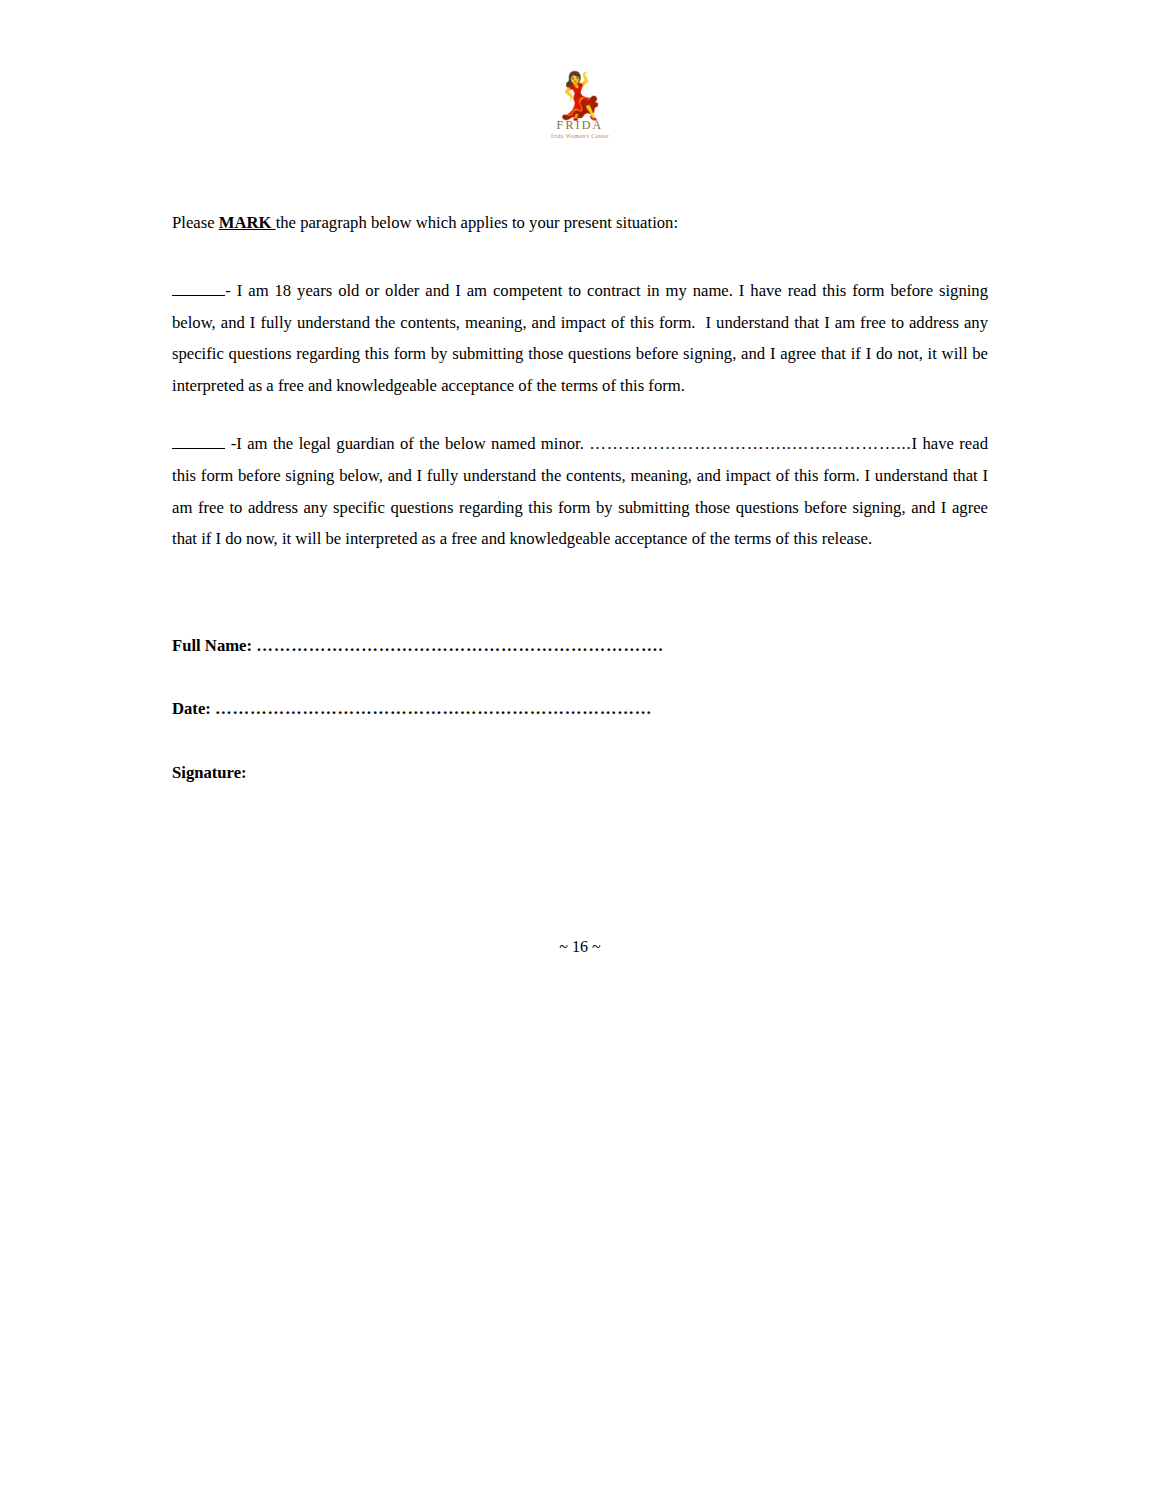💃 FRIDA frida Women's Center
Please MARK the paragraph below which applies to your present situation:
- I am 18 years old or older and I am competent to contract in my name. I have read this form before signing below, and I fully understand the contents, meaning, and impact of this form. I understand that I am free to address any specific questions regarding this form by submitting those questions before signing, and I agree that if I do not, it will be interpreted as a free and knowledgeable acceptance of the terms of this form.
-I am the legal guardian of the below named minor. ……………………………..………………... I have read this form before signing below, and I fully understand the contents, meaning, and impact of this form. I understand that I am free to address any specific questions regarding this form by submitting those questions before signing, and I agree that if I do now, it will be interpreted as a free and knowledgeable acceptance of the terms of this release.
Full Name: …………………………………………………………….
Date: …………………………………………………………………
Signature:
~ 16 ~